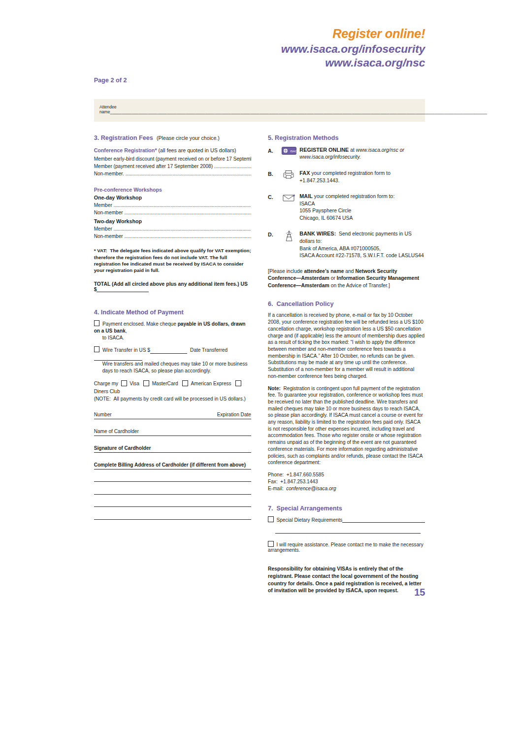Register online!
www.isaca.org/infosecurity
www.isaca.org/nsc
Page 2 of 2
Attendee name_______________________________________________________________________________________________________________________________________________________________
3. Registration Fees (Please circle your choice.)
Conference Registration* (all fees are quoted in US dollars)
Member early-bird discount (payment received on or before 17 September 2008)..$1,450
Member (payment received after 17 September 2008) ........................................$1,600
Non-member. ....................................................................................................$1,800
Pre-conference Workshops
One-day Workshop
Member ..................................................................................................................$550
Non-member ..........................................................................................................$750
Two-day Workshop
Member ..................................................................................................................$750
Non-member ..........................................................................................................$950
* VAT: The delegate fees indicated above qualify for VAT exemption; therefore the registration fees do not include VAT. The full registration fee indicated must be received by ISACA to consider your registration paid in full.
TOTAL (Add all circled above plus any additional item fees.) US $
4. Indicate Method of Payment
Payment enclosed. Make cheque payable in US dollars, drawn on a US bank, to ISACA.
Wire Transfer in US $ Date Transferred Wire transfers and mailed cheques may take 10 or more business days to reach ISACA, so please plan accordingly.
Charge my Visa MasterCard American Express Diners Club
(NOTE: All payments by credit card will be processed in US dollars.)
Number
Expiration Date
Name of Cardholder
Signature of Cardholder
Complete Billing Address of Cardholder (if different from above)
5. Registration Methods
A.
ISACA
REGISTER ONLINE at www.isaca.org/nsc or www.isaca.org/infosecurity.
B.
FAX your completed registration form to +1.847.253.1443.
C.
MAIL your completed registration form to:
ISACA
1055 Paysphere Circle
Chicago, IL 60674 USA
D.
BANK WIRES: Send electronic payments in US dollars to:
Bank of America, ABA #071000505,
ISACA Account #22-71578, S.W.I.F.T. code LASLUS44
[Please include attendee’s name and Network Security Conference—Amsterdam or Information Security Management Conference—Amsterdam on the Advice of Transfer.]
6. Cancellation Policy
If a cancellation is received by phone, e-mail or fax by 10 October 2008, your conference registration fee will be refunded less a US $100 cancellation charge, workshop registration less a US $50 cancellation charge and (if applicable) less the amount of membership dues applied as a result of ticking the box marked: “I wish to apply the difference between member and non-member conference fees towards a membership in ISACA.” After 10 October, no refunds can be given. Substitutions may be made at any time up until the conference. Substitution of a non-member for a member will result in additional non-member conference fees being charged.
Note: Registration is contingent upon full payment of the registration fee. To guarantee your registration, conference or workshop fees must be received no later than the published deadline. Wire transfers and mailed cheques may take 10 or more business days to reach ISACA, so please plan accordingly. If ISACA must cancel a course or event for any reason, liability is limited to the registration fees paid only. ISACA is not responsible for other expenses incurred, including travel and accommodation fees. Those who register onsite or whose registration remains unpaid as of the beginning of the event are not guaranteed conference materials. For more information regarding administrative policies, such as complaints and/or refunds, please contact the ISACA conference department:
Phone: +1.847.660.5585
Fax: +1.847.253.1443
E-mail: conference@isaca.org
7. Special Arrangements
Special Dietary Requirements
I will require assistance. Please contact me to make the necessary arrangements.
Responsibility for obtaining VISAs is entirely that of the registrant. Please contact the local government of the hosting country for details. Once a paid registration is received, a letter of invitation will be provided by ISACA, upon request.
15